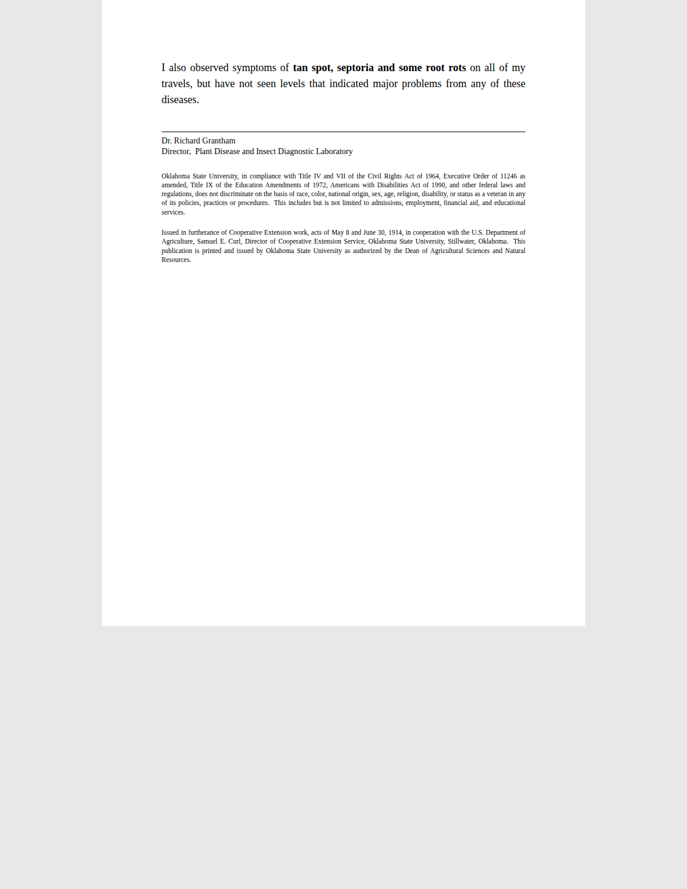I also observed symptoms of tan spot, septoria and some root rots on all of my travels, but have not seen levels that indicated major problems from any of these diseases.
Dr. Richard Grantham
Director, Plant Disease and Insect Diagnostic Laboratory
Oklahoma State University, in compliance with Title IV and VII of the Civil Rights Act of 1964, Executive Order of 11246 as amended, Title IX of the Education Amendments of 1972, Americans with Disabilities Act of 1990, and other federal laws and regulations, does not discriminate on the basis of race, color, national origin, sex, age, religion, disability, or status as a veteran in any of its policies, practices or procedures. This includes but is not limited to admissions, employment, financial aid, and educational services.
Issued in furtherance of Cooperative Extension work, acts of May 8 and June 30, 1914, in cooperation with the U.S. Department of Agriculture, Samuel E. Curl, Director of Cooperative Extension Service, Oklahoma State University, Stillwater, Oklahoma. This publication is printed and issued by Oklahoma State University as authorized by the Dean of Agricultural Sciences and Natural Resources.